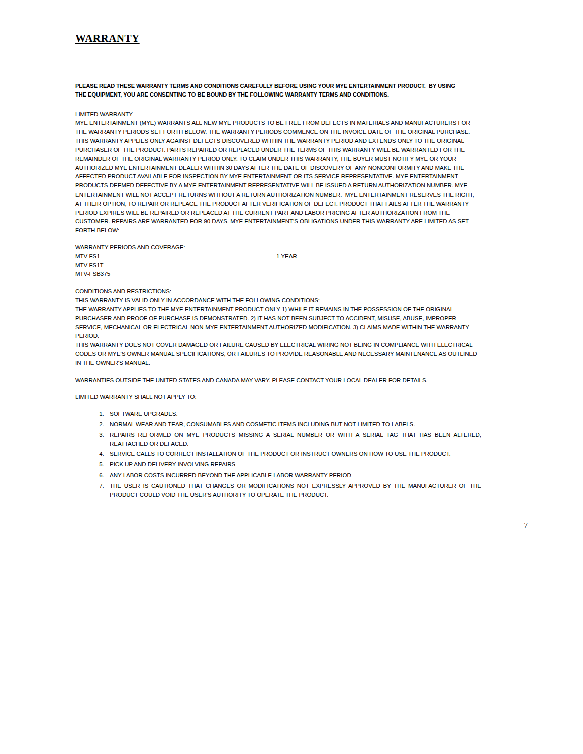WARRANTY
PLEASE READ THESE WARRANTY TERMS AND CONDITIONS CAREFULLY BEFORE USING YOUR MYE ENTERTAINMENT PRODUCT. BY USING THE EQUIPMENT, YOU ARE CONSENTING TO BE BOUND BY THE FOLLOWING WARRANTY TERMS AND CONDITIONS.
LIMITED WARRANTY
MYE ENTERTAINMENT (MYE) WARRANTS ALL NEW MYE PRODUCTS TO BE FREE FROM DEFECTS IN MATERIALS AND MANUFACTURERS FOR THE WARRANTY PERIODS SET FORTH BELOW. THE WARRANTY PERIODS COMMENCE ON THE INVOICE DATE OF THE ORIGINAL PURCHASE. THIS WARRANTY APPLIES ONLY AGAINST DEFECTS DISCOVERED WITHIN THE WARRANTY PERIOD AND EXTENDS ONLY TO THE ORIGINAL PURCHASER OF THE PRODUCT. PARTS REPAIRED OR REPLACED UNDER THE TERMS OF THIS WARRANTY WILL BE WARRANTED FOR THE REMAINDER OF THE ORIGINAL WARRANTY PERIOD ONLY. TO CLAIM UNDER THIS WARRANTY, THE BUYER MUST NOTIFY MYE OR YOUR AUTHORIZED MYE ENTERTAINMENT DEALER WITHIN 30 DAYS AFTER THE DATE OF DISCOVERY OF ANY NONCONFORMITY AND MAKE THE AFFECTED PRODUCT AVAILABLE FOR INSPECTION BY MYE ENTERTAINMENT OR ITS SERVICE REPRESENTATIVE. MYE ENTERTAINMENT PRODUCTS DEEMED DEFECTIVE BY A MYE ENTERTAINMENT REPRESENTATIVE WILL BE ISSUED A RETURN AUTHORIZATION NUMBER. MYE ENTERTAINMENT WILL NOT ACCEPT RETURNS WITHOUT A RETURN AUTHORIZATION NUMBER. MYE ENTERTAINMENT RESERVES THE RIGHT, AT THEIR OPTION, TO REPAIR OR REPLACE THE PRODUCT AFTER VERIFICATION OF DEFECT. PRODUCT THAT FAILS AFTER THE WARRANTY PERIOD EXPIRES WILL BE REPAIRED OR REPLACED AT THE CURRENT PART AND LABOR PRICING AFTER AUTHORIZATION FROM THE CUSTOMER. REPAIRS ARE WARRANTED FOR 90 DAYS. MYE ENTERTAINMENT'S OBLIGATIONS UNDER THIS WARRANTY ARE LIMITED AS SET FORTH BELOW:
WARRANTY PERIODS AND COVERAGE: MTV-FS11 YEAR MTV-FS1T MTV-FSB375
CONDITIONS AND RESTRICTIONS:
THIS WARRANTY IS VALID ONLY IN ACCORDANCE WITH THE FOLLOWING CONDITIONS:
THE WARRANTY APPLIES TO THE MYE ENTERTAINMENT PRODUCT ONLY 1) WHILE IT REMAINS IN THE POSSESSION OF THE ORIGINAL PURCHASER AND PROOF OF PURCHASE IS DEMONSTRATED. 2) IT HAS NOT BEEN SUBJECT TO ACCIDENT, MISUSE, ABUSE, IMPROPER SERVICE, MECHANICAL OR ELECTRICAL NON-MYE ENTERTAINMENT AUTHORIZED MODIFICATION. 3) CLAIMS MADE WITHIN THE WARRANTY PERIOD.
THIS WARRANTY DOES NOT COVER DAMAGED OR FAILURE CAUSED BY ELECTRICAL WIRING NOT BEING IN COMPLIANCE WITH ELECTRICAL CODES OR MYE'S OWNER MANUAL SPECIFICATIONS, OR FAILURES TO PROVIDE REASONABLE AND NECESSARY MAINTENANCE AS OUTLINED IN THE OWNER'S MANUAL.
WARRANTIES OUTSIDE THE UNITED STATES AND CANADA MAY VARY. PLEASE CONTACT YOUR LOCAL DEALER FOR DETAILS.
LIMITED WARRANTY SHALL NOT APPLY TO:
SOFTWARE UPGRADES.
NORMAL WEAR AND TEAR, CONSUMABLES AND COSMETIC ITEMS INCLUDING BUT NOT LIMITED TO LABELS.
REPAIRS REFORMED ON MYE PRODUCTS MISSING A SERIAL NUMBER OR WITH A SERIAL TAG THAT HAS BEEN ALTERED, REATTACHED OR DEFACED.
SERVICE CALLS TO CORRECT INSTALLATION OF THE PRODUCT OR INSTRUCT OWNERS ON HOW TO USE THE PRODUCT.
PICK UP AND DELIVERY INVOLVING REPAIRS
ANY LABOR COSTS INCURRED BEYOND THE APPLICABLE LABOR WARRANTY PERIOD
THE USER IS CAUTIONED THAT CHANGES OR MODIFICATIONS NOT EXPRESSLY APPROVED BY THE MANUFACTURER OF THE PRODUCT COULD VOID THE USER'S AUTHORITY TO OPERATE THE PRODUCT.
7